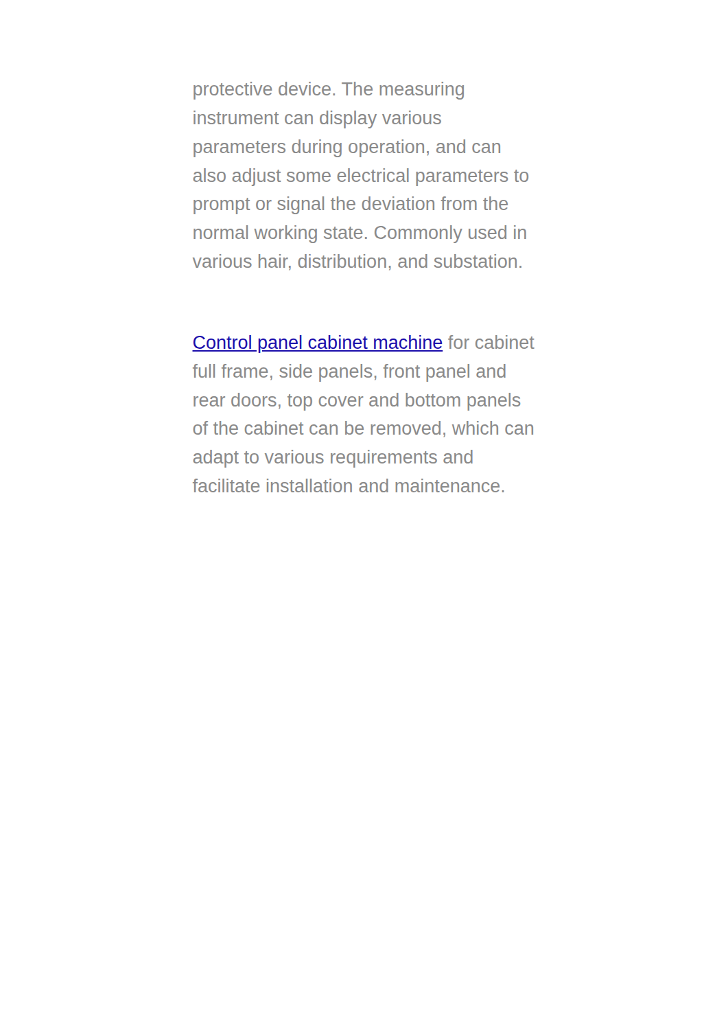protective device. The measuring instrument can display various parameters during operation, and can also adjust some electrical parameters to prompt or signal the deviation from the normal working state. Commonly used in various hair, distribution, and substation.
Control panel cabinet machine for cabinet full frame, side panels, front panel and rear doors, top cover and bottom panels of the cabinet can be removed, which can adapt to various requirements and facilitate installation and maintenance.